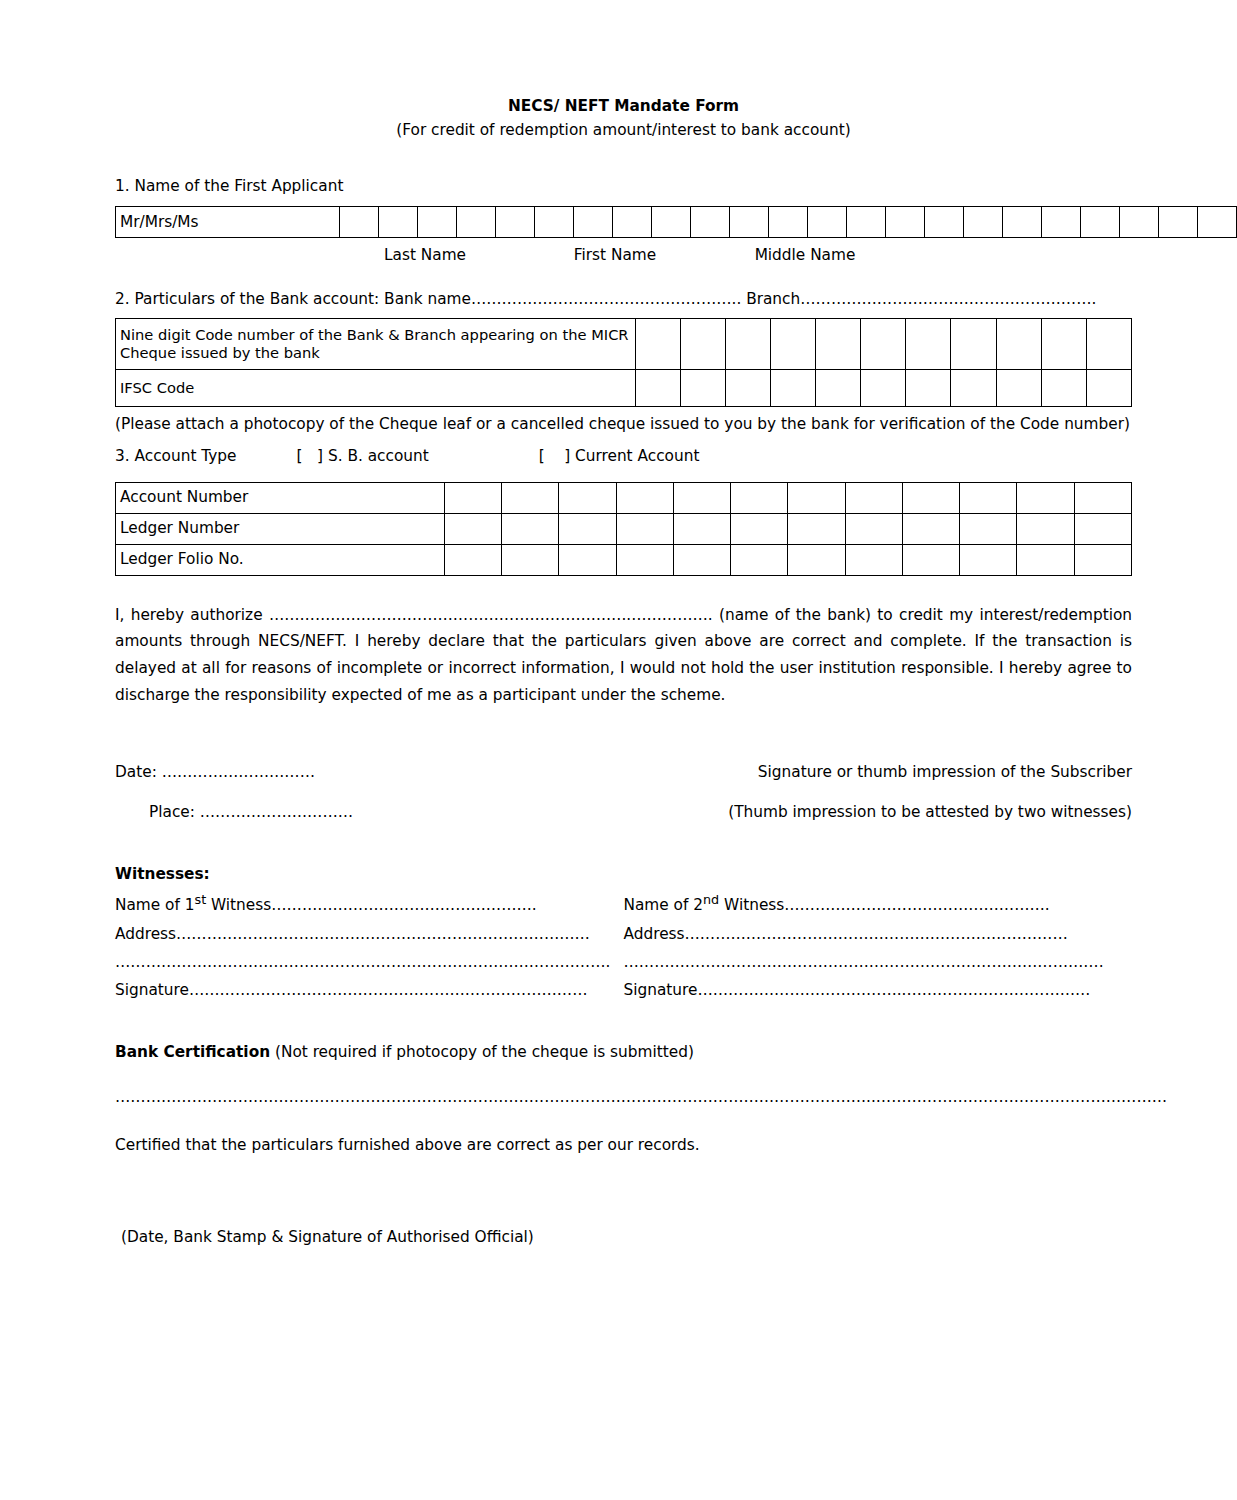NECS/ NEFT Mandate Form
(For credit of redemption amount/interest to bank account)
1. Name of the First Applicant
| Mr/Mrs/Ms | | | | | | | | | | | | | | | | | | | | | | | |
Last Name First Name Middle Name
2. Particulars of the Bank account: Bank name…………………………………………….. Branch………………………………………………….
| Nine digit Code number of the Bank & Branch appearing on the MICR Cheque issued by the bank | | | | | | | | | | | |
| IFSC Code | | | | | | | | | | | |
(Please attach a photocopy of the Cheque leaf or a cancelled cheque issued to you by the bank for verification of the Code number)
3. Account Type [ ] S. B. account [ ] Current Account
| Account Number | | | | | | | | | | | | |
| Ledger Number | | | | | | | | | | | | |
| Ledger Folio No. | | | | | | | | | | | | |
I, hereby authorize ……………………………………………………………..……………. (name of the bank) to credit my interest/redemption amounts through NECS/NEFT. I hereby declare that the particulars given above are correct and complete. If the transaction is delayed at all for reasons of incomplete or incorrect information, I would not hold the user institution responsible. I hereby agree to discharge the responsibility expected of me as a participant under the scheme.
Date: ………………………… Signature or thumb impression of the Subscriber
Place: ………………………… (Thumb impression to be attested by two witnesses)
Witnesses:
Name of 1st Witness…………………………………………….
Name of 2nd Witness…………………………………………….
Address………………………………………………………………………
Address…………………………………………………………………
…………………………………………………………………………………….
………………………………………………………………………………….
Signature……………………………………………………………………
Signature…………………………………..………………………………
Bank Certification (Not required if photocopy of the cheque is submitted)
…………………………………………………………………………………………………………………………………..…………………………………………………
Certified that the particulars furnished above are correct as per our records.
(Date, Bank Stamp & Signature of Authorised Official)